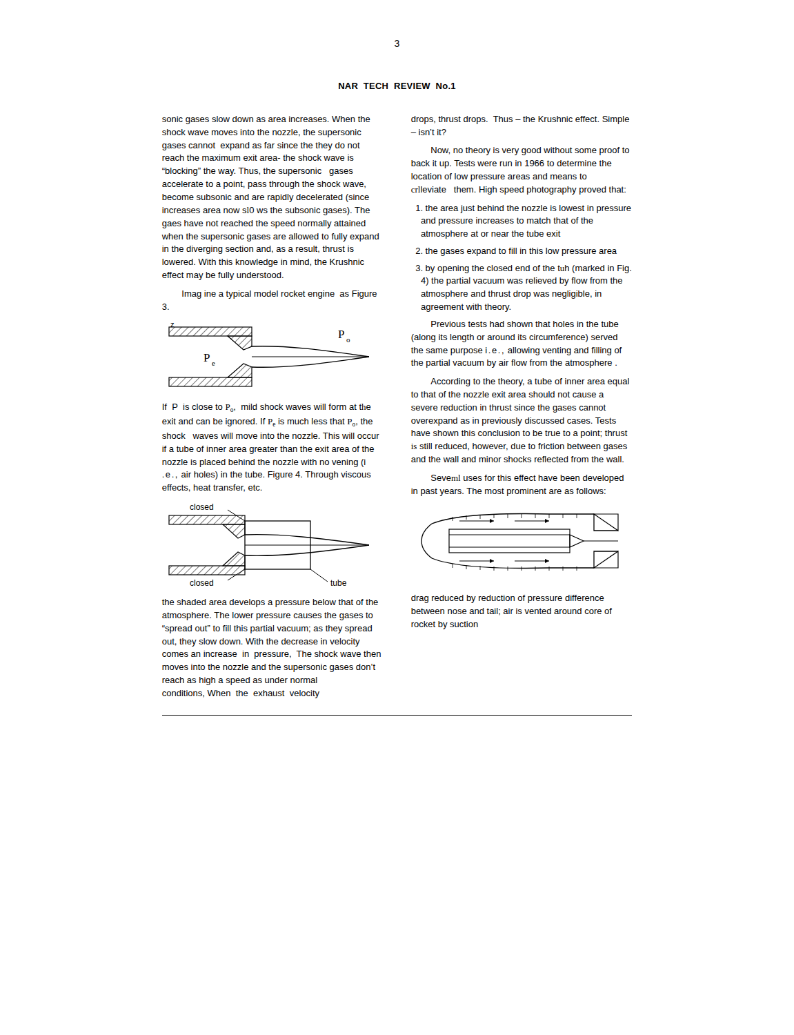3
NAR TECH REVIEW No.1
sonic gases slow down as area increases. When the shock wave moves into the nozzle, the supersonic gases cannot expand as far since the they do not reach the maximum exit area- the shock wave is “blocking” the way. Thus, the supersonic gases accelerate to a point, pass through the shock wave, become subsonic and are rapidly decelerated (since increases area now sl0 ws the subsonic gases). The gaes have not reached the speed normally attained when the supersonic gases are allowed to fully expand in the diverging section and, as a result, thrust is lowered. With this knowledge in mind, the Krushnic effect may be fully understood.
Imag ine a typical model rocket engine as Figure 3.
P e P o z
If P is close to Po, mild shock waves will form at the exit and can be ignored. If Pe is much less that Po, the shock waves will move into the nozzle. This will occur if a tube of inner area greater than the exit area of the nozzle is placed behind the nozzle with no vening (i .e., air holes) in the tube. Figure 4. Through viscous effects, heat transfer, etc.
closed closed tube
the shaded area develops a pressure below that of the atmosphere. The lower pressure causes the gases to “spread out” to fill this partial vacuum; as they spread out, they slow down. With the decrease in velocity comes an increase in pressure, The shock wave then moves into the nozzle and the supersonic gases don’t reach as high a speed as under normal conditions, When the exhaust velocity
drops, thrust drops. Thus – the Krushnic effect. Simple – isn’t it?
Now, no theory is very good without some proof to back it up. Tests were run in 1966 to determine the location of low pressure areas and means to crlleviate them. High speed photography proved that:
1. the area just behind the nozzle is lowest in pressure and pressure increases to match that of the atmosphere at or near the tube exit
2. the gases expand to fill in this low pressure area
3. by opening the closed end of the tuh (marked in Fig. 4) the partial vacuum was relieved by flow from the atmosphere and thrust drop was negligible, in agreement with theory.
Previous tests had shown that holes in the tube (along its length or around its circumference) served the same purpose i.e., allowing venting and filling of the partial vacuum by air flow from the atmos­phere .
According to the theory, a tube of inner area equal to that of the nozzle exit area should not cause a severe reduction in thrust since the gases cannot overexpand as in previously discussed cases. Tests have shown this conclusion to be true to a point; thrust is still reduced, however, due to friction between gases and the wall and minor shocks reflected from the wall.
Seveml uses for this effect have been developed in past years. The most promin­ent are as follows:
drag reduced by reduction of pressure difference between nose and tail; air is vented around core of rocket by suction